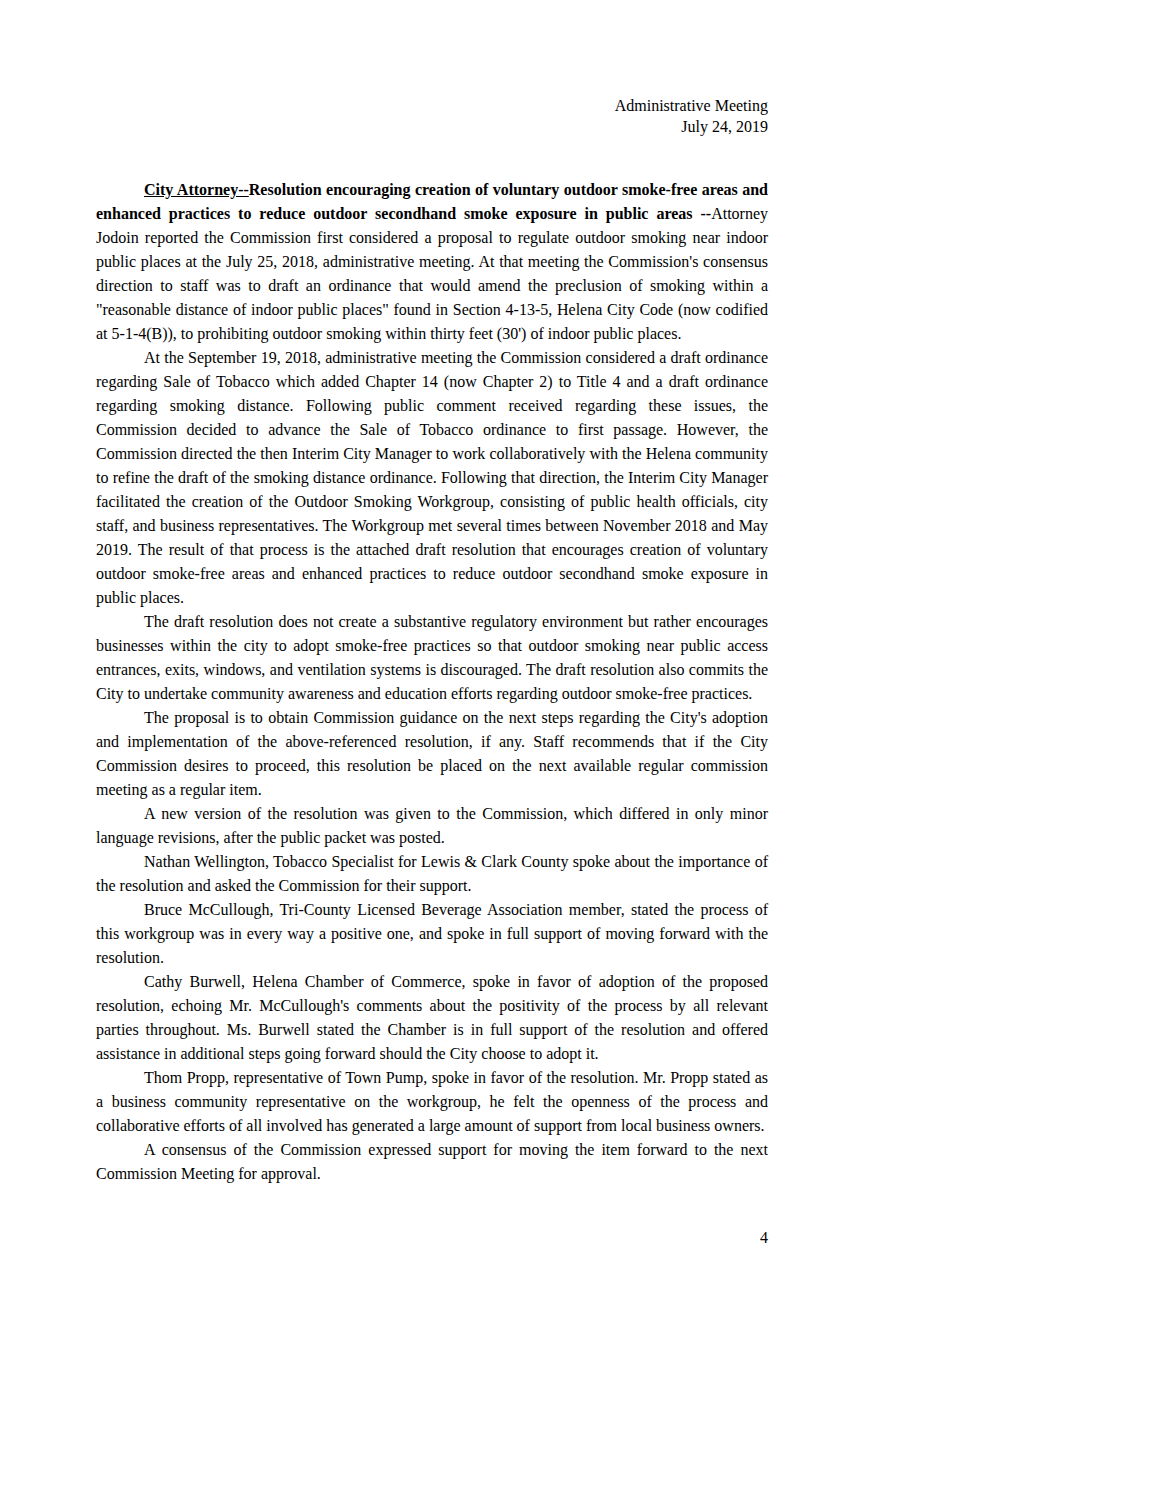Administrative Meeting
July 24, 2019
City Attorney--Resolution encouraging creation of voluntary outdoor smoke-free areas and enhanced practices to reduce outdoor secondhand smoke exposure in public areas --Attorney Jodoin reported the Commission first considered a proposal to regulate outdoor smoking near indoor public places at the July 25, 2018, administrative meeting. At that meeting the Commission's consensus direction to staff was to draft an ordinance that would amend the preclusion of smoking within a "reasonable distance of indoor public places" found in Section 4-13-5, Helena City Code (now codified at 5-1-4(B)), to prohibiting outdoor smoking within thirty feet (30') of indoor public places.
At the September 19, 2018, administrative meeting the Commission considered a draft ordinance regarding Sale of Tobacco which added Chapter 14 (now Chapter 2) to Title 4 and a draft ordinance regarding smoking distance. Following public comment received regarding these issues, the Commission decided to advance the Sale of Tobacco ordinance to first passage. However, the Commission directed the then Interim City Manager to work collaboratively with the Helena community to refine the draft of the smoking distance ordinance. Following that direction, the Interim City Manager facilitated the creation of the Outdoor Smoking Workgroup, consisting of public health officials, city staff, and business representatives. The Workgroup met several times between November 2018 and May 2019. The result of that process is the attached draft resolution that encourages creation of voluntary outdoor smoke-free areas and enhanced practices to reduce outdoor secondhand smoke exposure in public places.
The draft resolution does not create a substantive regulatory environment but rather encourages businesses within the city to adopt smoke-free practices so that outdoor smoking near public access entrances, exits, windows, and ventilation systems is discouraged. The draft resolution also commits the City to undertake community awareness and education efforts regarding outdoor smoke-free practices.
The proposal is to obtain Commission guidance on the next steps regarding the City's adoption and implementation of the above-referenced resolution, if any. Staff recommends that if the City Commission desires to proceed, this resolution be placed on the next available regular commission meeting as a regular item.
A new version of the resolution was given to the Commission, which differed in only minor language revisions, after the public packet was posted.
Nathan Wellington, Tobacco Specialist for Lewis & Clark County spoke about the importance of the resolution and asked the Commission for their support.
Bruce McCullough, Tri-County Licensed Beverage Association member, stated the process of this workgroup was in every way a positive one, and spoke in full support of moving forward with the resolution.
Cathy Burwell, Helena Chamber of Commerce, spoke in favor of adoption of the proposed resolution, echoing Mr. McCullough's comments about the positivity of the process by all relevant parties throughout. Ms. Burwell stated the Chamber is in full support of the resolution and offered assistance in additional steps going forward should the City choose to adopt it.
Thom Propp, representative of Town Pump, spoke in favor of the resolution. Mr. Propp stated as a business community representative on the workgroup, he felt the openness of the process and collaborative efforts of all involved has generated a large amount of support from local business owners.
A consensus of the Commission expressed support for moving the item forward to the next Commission Meeting for approval.
4